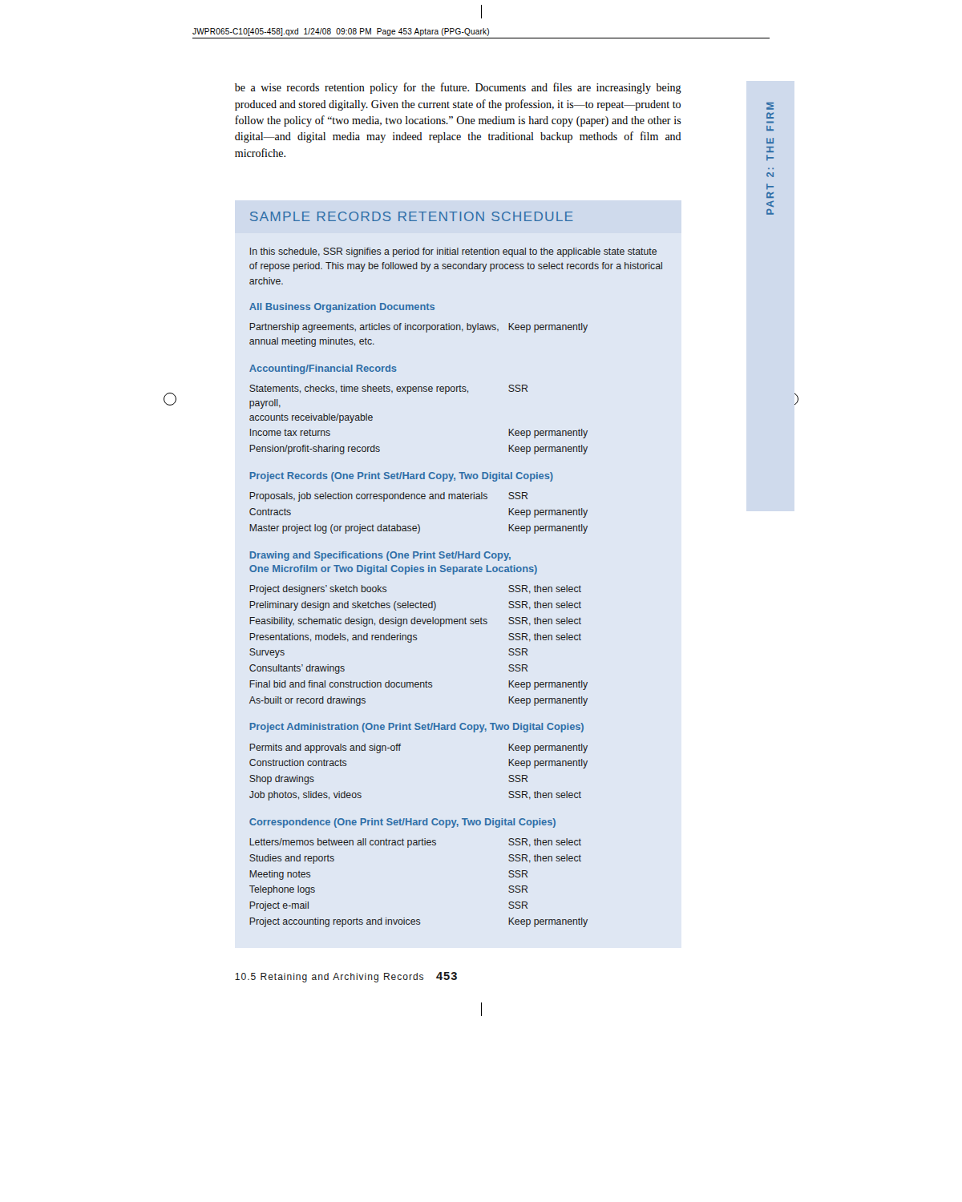JWPR065-C10[405-458].qxd 1/24/08 09:08 PM Page 453 Aptara (PPG-Quark)
PART 2: THE FIRM
be a wise records retention policy for the future. Documents and files are increasingly being produced and stored digitally. Given the current state of the profession, it is—to repeat—prudent to follow the policy of “two media, two locations.” One medium is hard copy (paper) and the other is digital—and digital media may indeed replace the traditional backup methods of film and microfiche.
SAMPLE RECORDS RETENTION SCHEDULE
In this schedule, SSR signifies a period for initial retention equal to the applicable state statute of repose period. This may be followed by a secondary process to select records for a historical archive.
All Business Organization Documents
| Partnership agreements, articles of incorporation, bylaws, annual meeting minutes, etc. | Keep permanently |
Accounting/Financial Records
| Statements, checks, time sheets, expense reports, payroll, accounts receivable/payable | SSR |
| Income tax returns | Keep permanently |
| Pension/profit-sharing records | Keep permanently |
Project Records (One Print Set/Hard Copy, Two Digital Copies)
| Proposals, job selection correspondence and materials | SSR |
| Contracts | Keep permanently |
| Master project log (or project database) | Keep permanently |
Drawing and Specifications (One Print Set/Hard Copy,
One Microfilm or Two Digital Copies in Separate Locations)
| Project designers’ sketch books | SSR, then select |
| Preliminary design and sketches (selected) | SSR, then select |
| Feasibility, schematic design, design development sets | SSR, then select |
| Presentations, models, and renderings | SSR, then select |
| Surveys | SSR |
| Consultants’ drawings | SSR |
| Final bid and final construction documents | Keep permanently |
| As-built or record drawings | Keep permanently |
Project Administration (One Print Set/Hard Copy, Two Digital Copies)
| Permits and approvals and sign-off | Keep permanently |
| Construction contracts | Keep permanently |
| Shop drawings | SSR |
| Job photos, slides, videos | SSR, then select |
Correspondence (One Print Set/Hard Copy, Two Digital Copies)
| Letters/memos between all contract parties | SSR, then select |
| Studies and reports | SSR, then select |
| Meeting notes | SSR |
| Telephone logs | SSR |
| Project e-mail | SSR |
| Project accounting reports and invoices | Keep permanently |
10.5 Retaining and Archiving Records 453